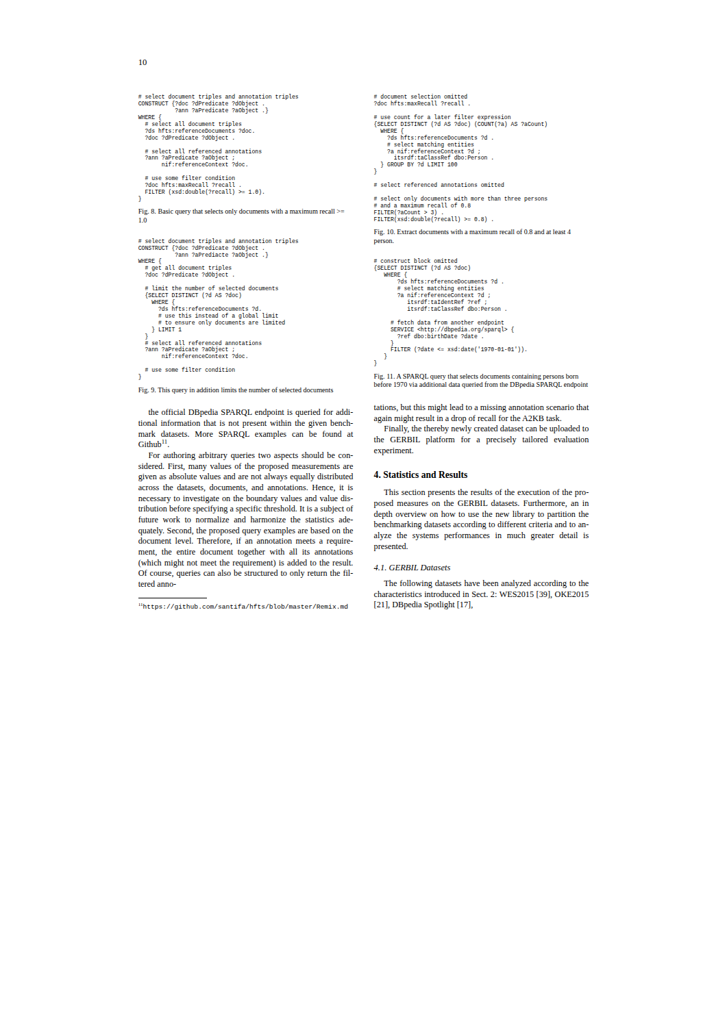10
# select document triples and annotation triples
CONSTRUCT {?doc ?dPredicate ?dObject .
           ?ann ?aPredicate ?aObject .}
WHERE {
  # select all document triples
  ?ds hfts:referenceDocuments ?doc.
  ?doc ?dPredicate ?dObject .

  # select all referenced annotations
  ?ann ?aPredicate ?aObject ;
       nif:referenceContext ?doc.

  # use some filter condition
  ?doc hfts:maxRecall ?recall .
  FILTER (xsd:double(?recall) >= 1.0).
}
Fig. 8. Basic query that selects only documents with a maximum recall >= 1.0
# select document triples and annotation triples
CONSTRUCT {?doc ?dPredicate ?dObject .
           ?ann ?aPrediacte ?aObject .}
WHERE {
  # get all document triples
  ?doc ?dPredicate ?dObject .

  # limit the number of selected documents
  {SELECT DISTINCT (?d AS ?doc)
    WHERE {
      ?ds hfts:referenceDocuments ?d.
      # use this instead of a global limit
      # to ensure only documents are limited
    } LIMIT 1
  }
  # select all referenced annotations
  ?ann ?aPredicate ?aObject ;
       nif:referenceContext ?doc.

  # use some filter condition
}
Fig. 9. This query in addition limits the number of selected documents
the official DBpedia SPARQL endpoint is queried for additional information that is not present within the given benchmark datasets. More SPARQL examples can be found at Github11.
For authoring arbitrary queries two aspects should be considered. First, many values of the proposed measurements are given as absolute values and are not always equally distributed across the datasets, documents, and annotations. Hence, it is necessary to investigate on the boundary values and value distribution before specifying a specific threshold. It is a subject of future work to normalize and harmonize the statistics adequately. Second, the proposed query examples are based on the document level. Therefore, if an annotation meets a requirement, the entire document together with all its annotations (which might not meet the requirement) is added to the result. Of course, queries can also be structured to only return the filtered anno-
11https://github.com/santifa/hfts/blob/master/Remix.md
# document selection omitted
?doc hfts:maxRecall ?recall .

# use count for a later filter expression
{SELECT DISTINCT (?d AS ?doc) (COUNT(?a) AS ?aCount)
  WHERE {
    ?ds hfts:referenceDocuments ?d .
    # select matching entities
    ?a nif:referenceContext ?d ;
      itsrdf:taClassRef dbo:Person .
  } GROUP BY ?d LIMIT 100
}

# select referenced annotations omitted

# select only documents with more than three persons
# and a maximum recall of 0.8
FILTER(?aCount > 3) .
FILTER(xsd:double(?recall) >= 0.8) .
Fig. 10. Extract documents with a maximum recall of 0.8 and at least 4 person.
# construct block omitted
{SELECT DISTINCT (?d AS ?doc)
   WHERE {
       ?ds hfts:referenceDocuments ?d .
       # select matching entities
       ?a nif:referenceContext ?d ;
          itsrdf:taIdentRef ?ref ;
          itsrdf:taClassRef dbo:Person .

     # fetch data from another endpoint
     SERVICE <http://dbpedia.org/sparql> {
       ?ref dbo:birthDate ?date .
     }
     FILTER (?date <= xsd:date('1970-01-01')).
   }
}
Fig. 11. A SPARQL query that selects documents containing persons born before 1970 via additional data queried from the DBpedia SPARQL endpoint
tations, but this might lead to a missing annotation scenario that again might result in a drop of recall for the A2KB task.
Finally, the thereby newly created dataset can be uploaded to the GERBIL platform for a precisely tailored evaluation experiment.
4. Statistics and Results
This section presents the results of the execution of the proposed measures on the GERBIL datasets. Furthermore, an in depth overview on how to use the new library to partition the benchmarking datasets according to different criteria and to analyze the systems performances in much greater detail is presented.
4.1. GERBIL Datasets
The following datasets have been analyzed according to the characteristics introduced in Sect. 2: WES2015 [39], OKE2015 [21], DBpedia Spotlight [17],